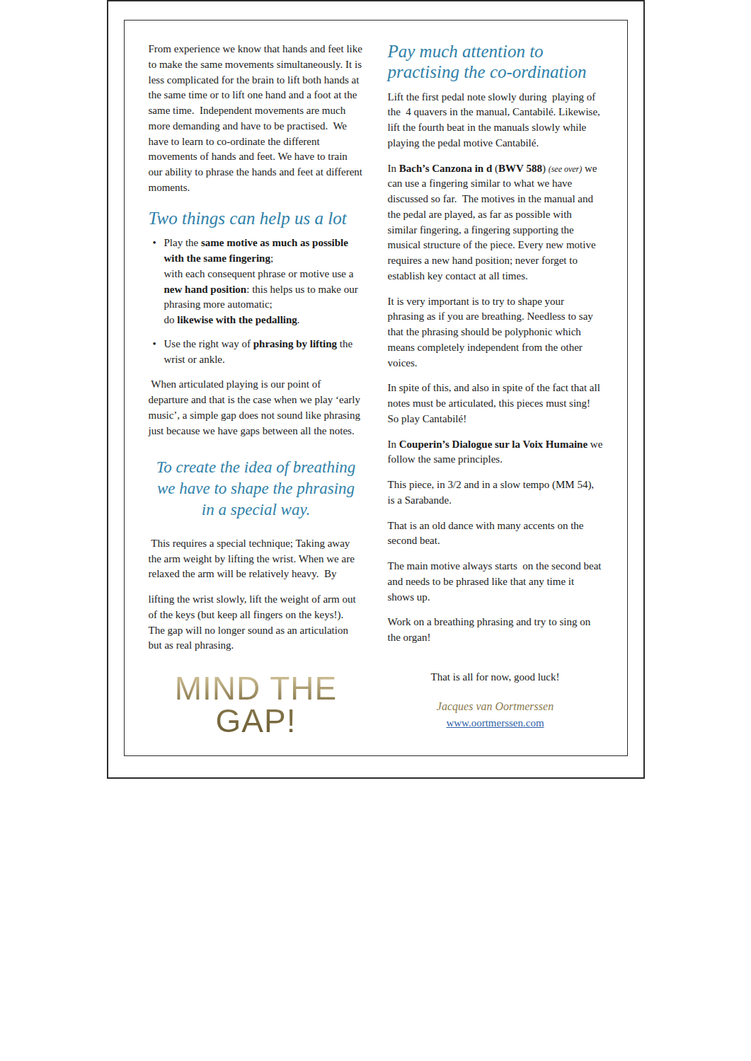From experience we know that hands and feet like to make the same movements simultaneously. It is less complicated for the brain to lift both hands at the same time or to lift one hand and a foot at the same time. Independent movements are much more demanding and have to be practised. We have to learn to co-ordinate the different movements of hands and feet. We have to train our ability to phrase the hands and feet at different moments.
Two things can help us a lot
Play the same motive as much as possible with the same fingering;
with each consequent phrase or motive use a new hand position: this helps us to make our phrasing more automatic;
do likewise with the pedalling.
Use the right way of phrasing by lifting the wrist or ankle.
When articulated playing is our point of departure and that is the case when we play ‘early music’, a simple gap does not sound like phrasing just because we have gaps between all the notes.
To create the idea of breathing we have to shape the phrasing in a special way.
This requires a special technique; Taking away the arm weight by lifting the wrist. When we are relaxed the arm will be relatively heavy. By
lifting the wrist slowly, lift the weight of arm out of the keys (but keep all fingers on the keys!). The gap will no longer sound as an articulation but as real phrasing.
Mind the gap!
Pay much attention to practising the co-ordination
Lift the first pedal note slowly during playing of the 4 quavers in the manual, Cantabilé. Likewise, lift the fourth beat in the manuals slowly while playing the pedal motive Cantabilé.
In Bach’s Canzona in d (BWV 588) (see over) we can use a fingering similar to what we have discussed so far. The motives in the manual and the pedal are played, as far as possible with similar fingering, a fingering supporting the musical structure of the piece. Every new motive requires a new hand position; never forget to establish key contact at all times.
It is very important is to try to shape your phrasing as if you are breathing. Needless to say that the phrasing should be polyphonic which means completely independent from the other voices.
In spite of this, and also in spite of the fact that all notes must be articulated, this pieces must sing! So play Cantabilé!
In Couperin’s Dialogue sur la Voix Humaine we follow the same principles.
This piece, in 3/2 and in a slow tempo (MM 54), is a Sarabande.
That is an old dance with many accents on the second beat.
The main motive always starts on the second beat and needs to be phrased like that any time it shows up.
Work on a breathing phrasing and try to sing on the organ!
That is all for now, good luck!
Jacques van Oortmerssen www.oortmerssen.com